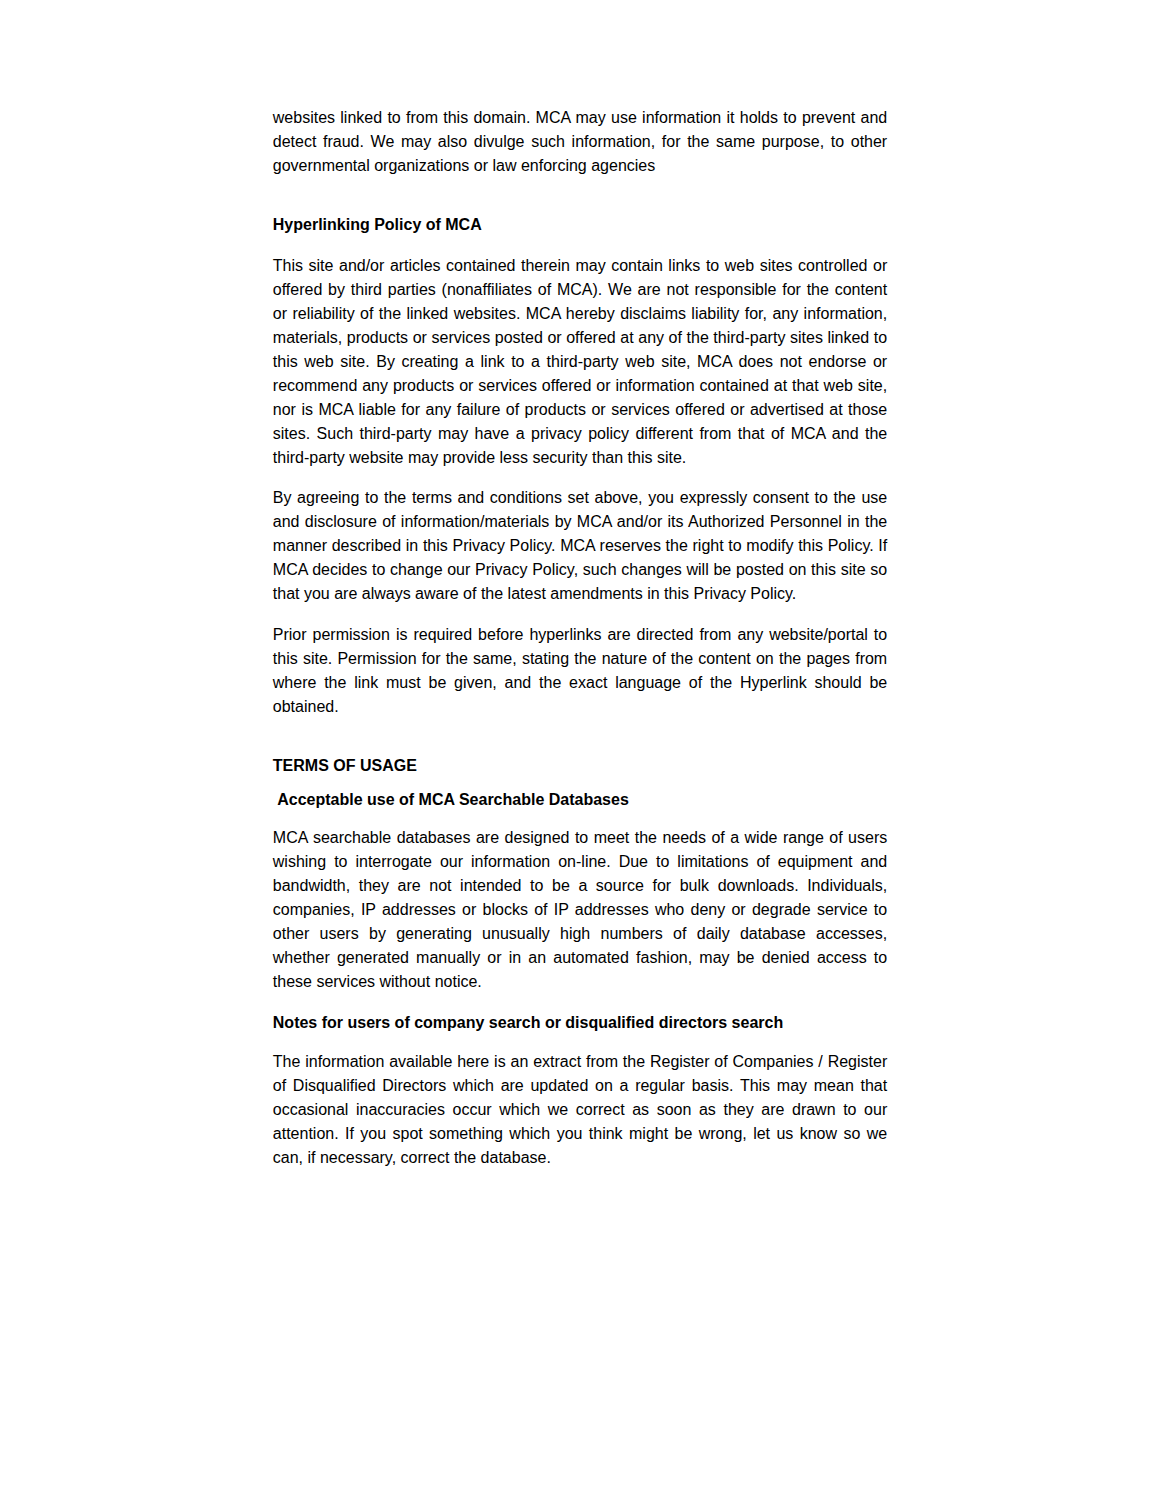websites linked to from this domain. MCA may use information it holds to prevent and detect fraud. We may also divulge such information, for the same purpose, to other governmental organizations or law enforcing agencies
Hyperlinking Policy of MCA
This site and/or articles contained therein may contain links to web sites controlled or offered by third parties (nonaffiliates of MCA). We are not responsible for the content or reliability of the linked websites. MCA hereby disclaims liability for, any information, materials, products or services posted or offered at any of the third-party sites linked to this web site. By creating a link to a third-party web site, MCA does not endorse or recommend any products or services offered or information contained at that web site, nor is MCA liable for any failure of products or services offered or advertised at those sites. Such third-party may have a privacy policy different from that of MCA and the third-party website may provide less security than this site.
By agreeing to the terms and conditions set above, you expressly consent to the use and disclosure of information/materials by MCA and/or its Authorized Personnel in the manner described in this Privacy Policy. MCA reserves the right to modify this Policy. If MCA decides to change our Privacy Policy, such changes will be posted on this site so that you are always aware of the latest amendments in this Privacy Policy.
Prior permission is required before hyperlinks are directed from any website/portal to this site. Permission for the same, stating the nature of the content on the pages from where the link must be given, and the exact language of the Hyperlink should be obtained.
TERMS OF USAGE
Acceptable use of MCA Searchable Databases
MCA searchable databases are designed to meet the needs of a wide range of users wishing to interrogate our information on-line. Due to limitations of equipment and bandwidth, they are not intended to be a source for bulk downloads. Individuals, companies, IP addresses or blocks of IP addresses who deny or degrade service to other users by generating unusually high numbers of daily database accesses, whether generated manually or in an automated fashion, may be denied access to these services without notice.
Notes for users of company search or disqualified directors search
The information available here is an extract from the Register of Companies / Register of Disqualified Directors which are updated on a regular basis. This may mean that occasional inaccuracies occur which we correct as soon as they are drawn to our attention. If you spot something which you think might be wrong, let us know so we can, if necessary, correct the database.